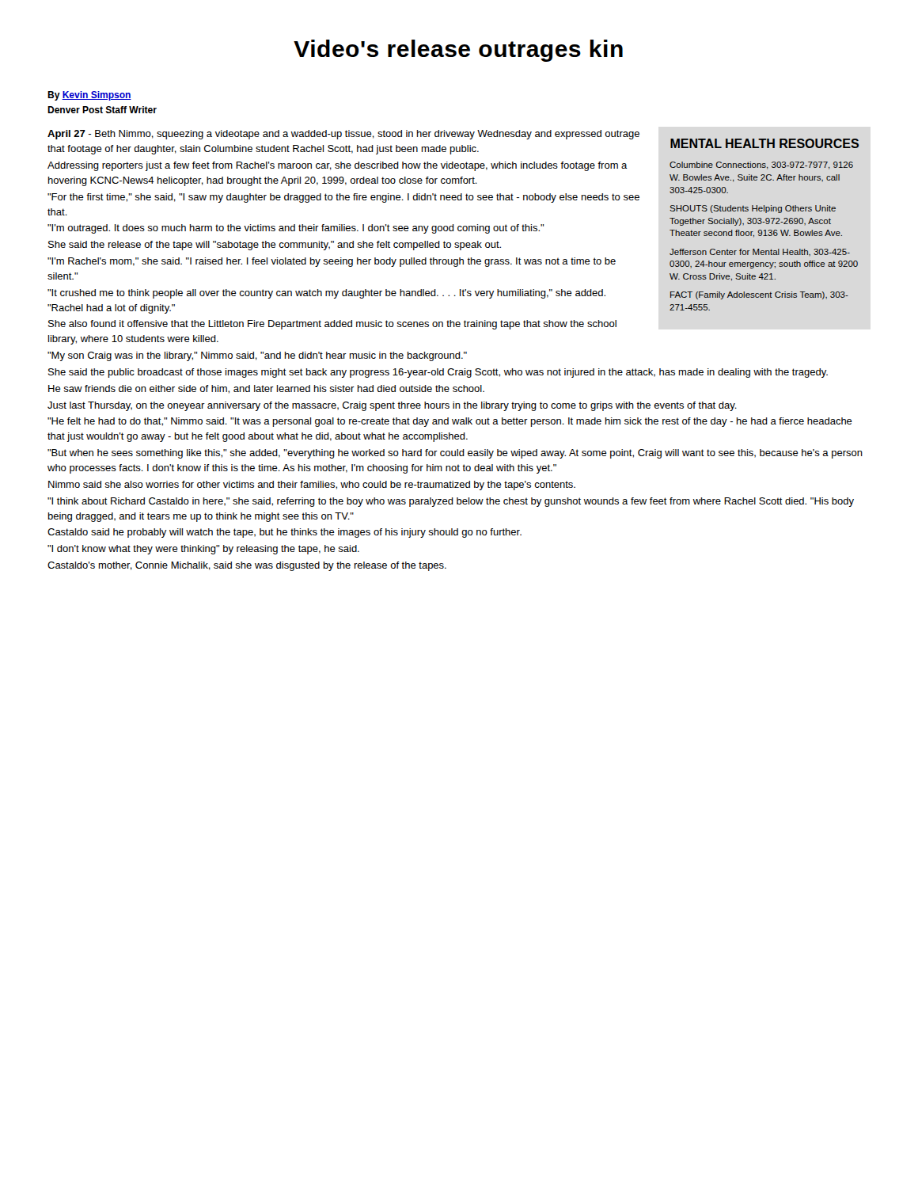Video's release outrages kin
By Kevin Simpson
Denver Post Staff Writer
MENTAL HEALTH RESOURCES
Columbine Connections, 303-972-7977, 9126 W. Bowles Ave., Suite 2C. After hours, call 303-425-0300.
SHOUTS (Students Helping Others Unite Together Socially), 303-972-2690, Ascot Theater second floor, 9136 W. Bowles Ave.
Jefferson Center for Mental Health, 303-425-0300, 24-hour emergency; south office at 9200 W. Cross Drive, Suite 421.
FACT (Family Adolescent Crisis Team), 303-271-4555.
April 27 - Beth Nimmo, squeezing a videotape and a wadded-up tissue, stood in her driveway Wednesday and expressed outrage that footage of her daughter, slain Columbine student Rachel Scott, had just been made public.
Addressing reporters just a few feet from Rachel's maroon car, she described how the videotape, which includes footage from a hovering KCNC-News4 helicopter, had brought the April 20, 1999, ordeal too close for comfort.
"For the first time," she said, "I saw my daughter be dragged to the fire engine. I didn't need to see that - nobody else needs to see that.
"I'm outraged. It does so much harm to the victims and their families. I don't see any good coming out of this."
She said the release of the tape will "sabotage the community," and she felt compelled to speak out.
"I'm Rachel's mom," she said. "I raised her. I feel violated by seeing her body pulled through the grass. It was not a time to be silent."
"It crushed me to think people all over the country can watch my daughter be handled. . . . It's very humiliating," she added. "Rachel had a lot of dignity."
She also found it offensive that the Littleton Fire Department added music to scenes on the training tape that show the school library, where 10 students were killed.
"My son Craig was in the library," Nimmo said, "and he didn't hear music in the background."
She said the public broadcast of those images might set back any progress 16-year-old Craig Scott, who was not injured in the attack, has made in dealing with the tragedy.
He saw friends die on either side of him, and later learned his sister had died outside the school.
Just last Thursday, on the oneyear anniversary of the massacre, Craig spent three hours in the library trying to come to grips with the events of that day.
"He felt he had to do that," Nimmo said. "It was a personal goal to re-create that day and walk out a better person. It made him sick the rest of the day - he had a fierce headache that just wouldn't go away - but he felt good about what he did, about what he accomplished.
"But when he sees something like this," she added, "everything he worked so hard for could easily be wiped away. At some point, Craig will want to see this, because he's a person who processes facts. I don't know if this is the time. As his mother, I'm choosing for him not to deal with this yet."
Nimmo said she also worries for other victims and their families, who could be re-traumatized by the tape's contents.
"I think about Richard Castaldo in here," she said, referring to the boy who was paralyzed below the chest by gunshot wounds a few feet from where Rachel Scott died. "His body being dragged, and it tears me up to think he might see this on TV."
Castaldo said he probably will watch the tape, but he thinks the images of his injury should go no further.
"I don't know what they were thinking" by releasing the tape, he said.
Castaldo's mother, Connie Michalik, said she was disgusted by the release of the tapes.